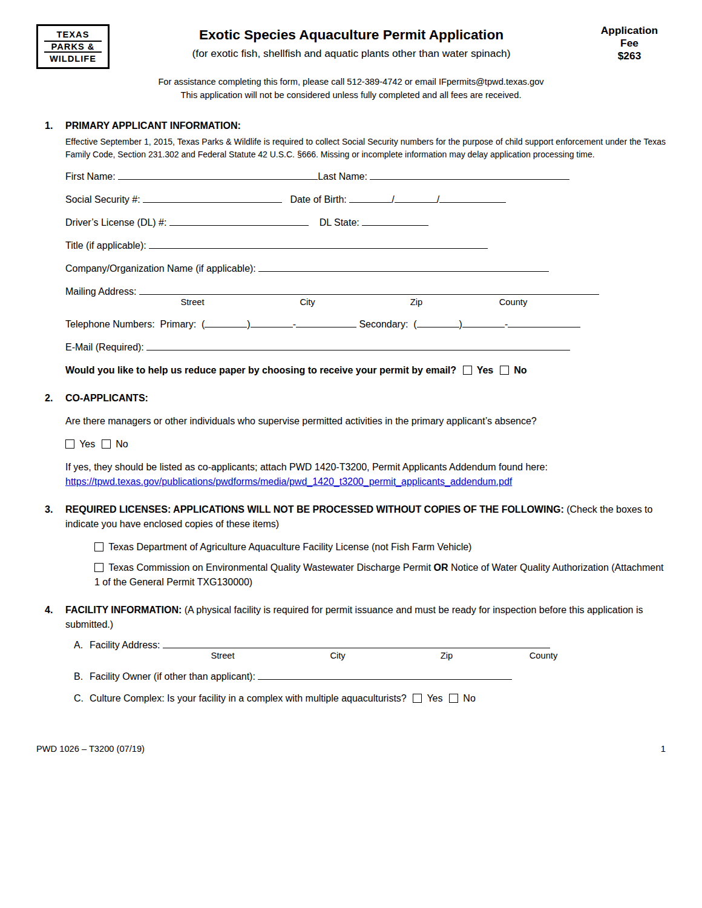TEXAS
PARKS &
WILDLIFE
Exotic Species Aquaculture Permit Application
(for exotic fish, shellfish and aquatic plants other than water spinach)
Application
Fee
$263
For assistance completing this form, please call 512-389-4742 or email IFpermits@tpwd.texas.gov
This application will not be considered unless fully completed and all fees are received.
PRIMARY APPLICANT INFORMATION:
Effective September 1, 2015, Texas Parks & Wildlife is required to collect Social Security numbers for the purpose of child support enforcement under the Texas Family Code, Section 231.302 and Federal Statute 42 U.S.C. §666. Missing or incomplete information may delay application processing time.
First Name: Last Name:
Social Security #: Date of Birth: / /
Driver’s License (DL) #: DL State:
Title (if applicable):
Company/Organization Name (if applicable):
Mailing Address:
Street City Zip County
Telephone Numbers: Primary: ( ) - Secondary: ( ) -
E-Mail (Required):
Would you like to help us reduce paper by choosing to receive your permit by email? Yes No
CO-APPLICANTS:
Are there managers or other individuals who supervise permitted activities in the primary applicant’s absence?
Yes No
If yes, they should be listed as co-applicants; attach PWD 1420-T3200, Permit Applicants Addendum found here: https://tpwd.texas.gov/publications/pwdforms/media/pwd_1420_t3200_permit_applicants_addendum.pdf
REQUIRED LICENSES: APPLICATIONS WILL NOT BE PROCESSED WITHOUT COPIES OF THE FOLLOWING: (Check the boxes to indicate you have enclosed copies of these items)
Texas Department of Agriculture Aquaculture Facility License (not Fish Farm Vehicle)
Texas Commission on Environmental Quality Wastewater Discharge Permit OR Notice of Water Quality Authorization (Attachment 1 of the General Permit TXG130000)
FACILITY INFORMATION: (A physical facility is required for permit issuance and must be ready for inspection before this application is submitted.)
Facility Address:
Street City Zip County
Facility Owner (if other than applicant):
Culture Complex: Is your facility in a complex with multiple aquaculturists? Yes No
PWD 1026 – T3200 (07/19) 1